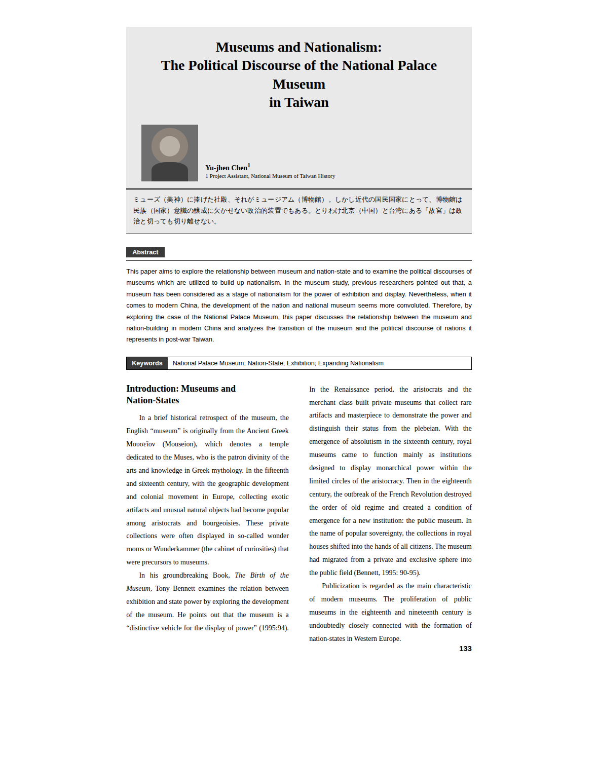Museums and Nationalism:
The Political Discourse of the National Palace Museum
in Taiwan
Yu-jhen Chen1
1 Project Assistant, National Museum of Taiwan History
ミューズ（美神）に捧げた社殿、それがミュージアム（博物館）。しかし近代の国民国家にとって、博物館は民族（国家）意識の醸成に欠かせない政治的装置でもある。とりわけ北京（中国）と台湾にある「故宮」は政治と切っても切り離せない。
Abstract
This paper aims to explore the relationship between museum and nation-state and to examine the political discourses of museums which are utilized to build up nationalism. In the museum study, previous researchers pointed out that, a museum has been considered as a stage of nationalism for the power of exhibition and display. Nevertheless, when it comes to modern China, the development of the nation and national museum seems more convoluted. Therefore, by exploring the case of the National Palace Museum, this paper discusses the relationship between the museum and nation-building in modern China and analyzes the transition of the museum and the political discourse of nations it represents in post-war Taiwan.
Keywords
National Palace Museum; Nation-State; Exhibition; Expanding Nationalism
Introduction: Museums and
Nation-States
In a brief historical retrospect of the museum, the English “museum” is originally from the Ancient Greek Μουσεῖον (Mouseion), which denotes a temple dedicated to the Muses, who is the patron divinity of the arts and knowledge in Greek mythology. In the fifteenth and sixteenth century, with the geographic development and colonial movement in Europe, collecting exotic artifacts and unusual natural objects had become popular among aristocrats and bourgeoisies. These private collections were often displayed in so-called wonder rooms or Wunderkammer (the cabinet of curiosities) that were precursors to museums.
In his groundbreaking Book, The Birth of the Museum, Tony Bennett examines the relation between exhibition and state power by exploring the development of the museum. He points out that the museum is a “distinctive vehicle for the display of power” (1995:94). In the Renaissance period, the aristocrats and the merchant class built private museums that collect rare artifacts and masterpiece to demonstrate the power and distinguish their status from the plebeian. With the emergence of absolutism in the sixteenth century, royal museums came to function mainly as institutions designed to display monarchical power within the limited circles of the aristocracy. Then in the eighteenth century, the outbreak of the French Revolution destroyed the order of old regime and created a condition of emergence for a new institution: the public museum. In the name of popular sovereignty, the collections in royal houses shifted into the hands of all citizens. The museum had migrated from a private and exclusive sphere into the public field (Bennett, 1995: 90-95).
Publicization is regarded as the main characteristic of modern museums. The proliferation of public museums in the eighteenth and nineteenth century is undoubtedly closely connected with the formation of nation-states in Western Europe.
133